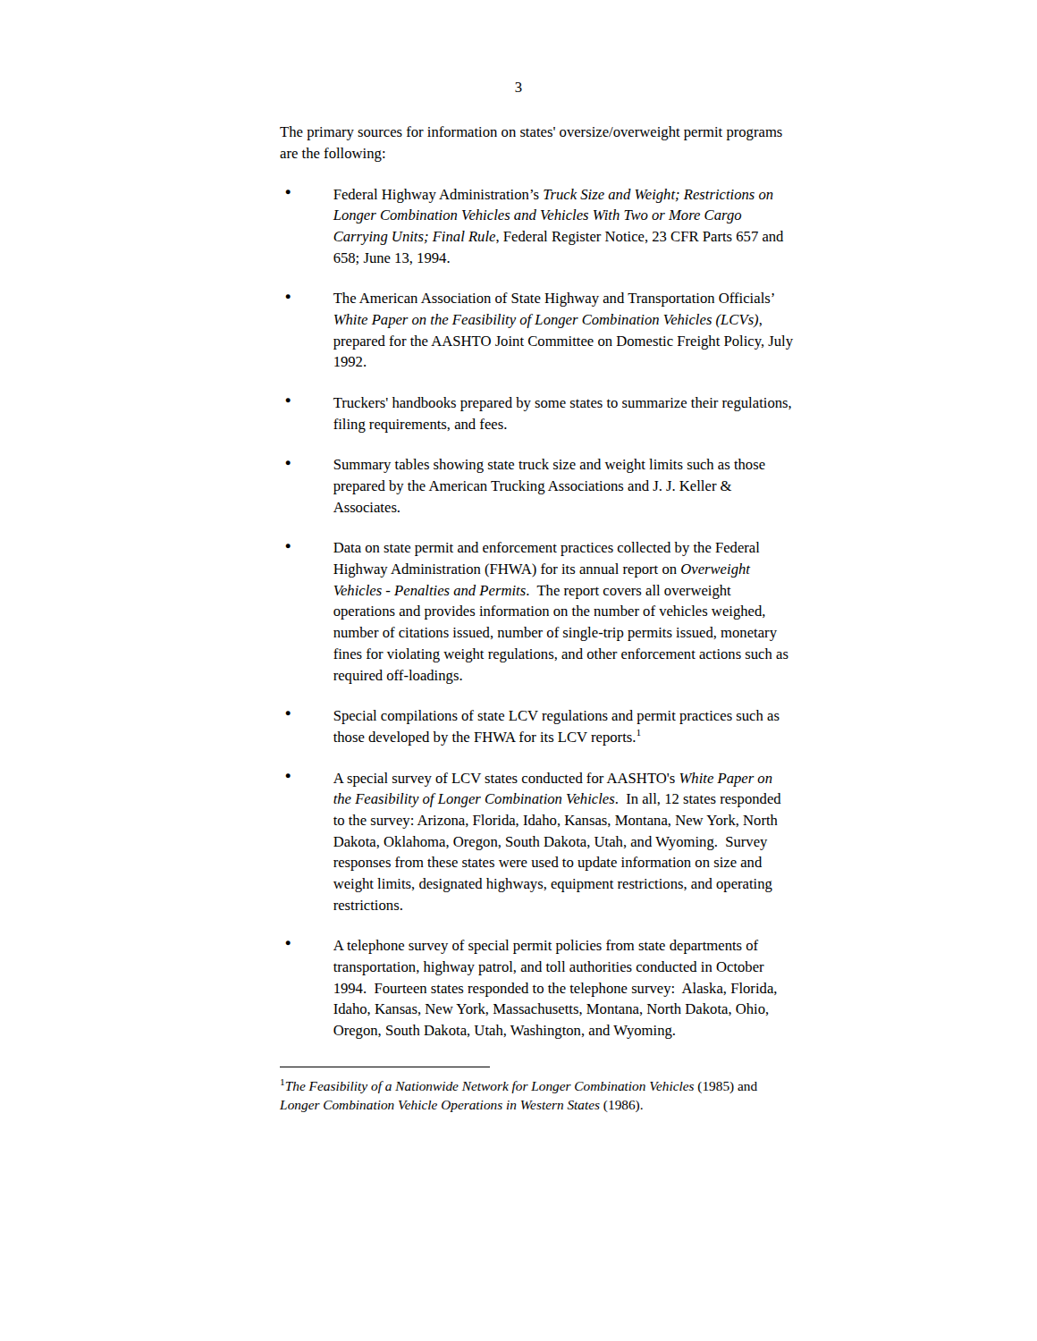3
The primary sources for information on states' oversize/overweight permit programs are the following:
Federal Highway Administration’s Truck Size and Weight; Restrictions on Longer Combination Vehicles and Vehicles With Two or More Cargo Carrying Units; Final Rule, Federal Register Notice, 23 CFR Parts 657 and 658; June 13, 1994.
The American Association of State Highway and Transportation Officials’ White Paper on the Feasibility of Longer Combination Vehicles (LCVs), prepared for the AASHTO Joint Committee on Domestic Freight Policy, July 1992.
Truckers' handbooks prepared by some states to summarize their regulations, filing requirements, and fees.
Summary tables showing state truck size and weight limits such as those prepared by the American Trucking Associations and J. J. Keller & Associates.
Data on state permit and enforcement practices collected by the Federal Highway Administration (FHWA) for its annual report on Overweight Vehicles - Penalties and Permits. The report covers all overweight operations and provides information on the number of vehicles weighed, number of citations issued, number of single-trip permits issued, monetary fines for violating weight regulations, and other enforcement actions such as required off-loadings.
Special compilations of state LCV regulations and permit practices such as those developed by the FHWA for its LCV reports.1
A special survey of LCV states conducted for AASHTO's White Paper on the Feasibility of Longer Combination Vehicles. In all, 12 states responded to the survey: Arizona, Florida, Idaho, Kansas, Montana, New York, North Dakota, Oklahoma, Oregon, South Dakota, Utah, and Wyoming. Survey responses from these states were used to update information on size and weight limits, designated highways, equipment restrictions, and operating restrictions.
A telephone survey of special permit policies from state departments of transportation, highway patrol, and toll authorities conducted in October 1994. Fourteen states responded to the telephone survey: Alaska, Florida, Idaho, Kansas, New York, Massachusetts, Montana, North Dakota, Ohio, Oregon, South Dakota, Utah, Washington, and Wyoming.
1The Feasibility of a Nationwide Network for Longer Combination Vehicles (1985) and Longer Combination Vehicle Operations in Western States (1986).